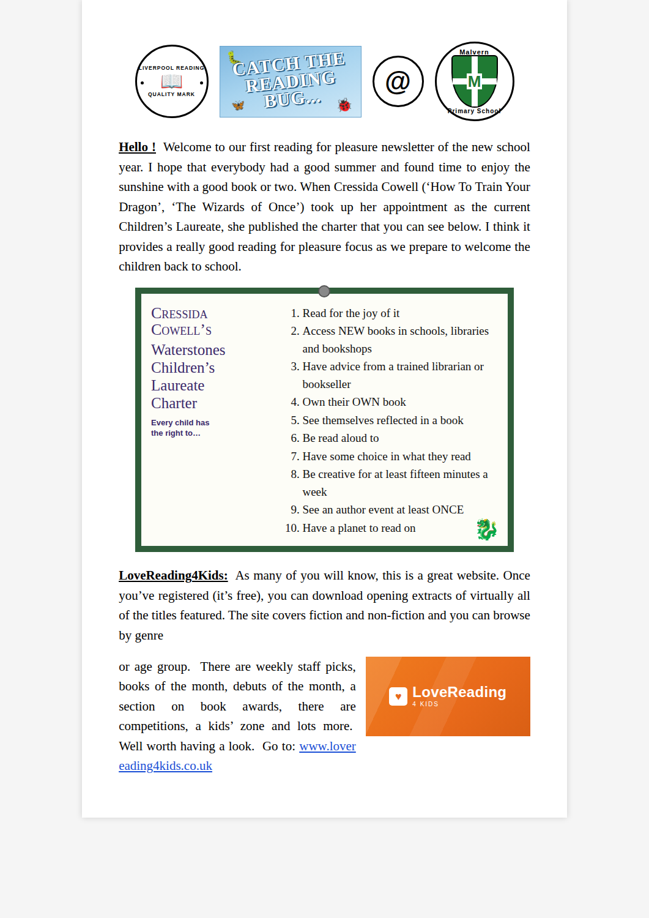LIVERPOOL READING
📖
QUALITY MARK
🐛
CATCH THE
READING BUG...
🐞 🦋
@
Malvern
M
Primary School
Hello ! Welcome to our first reading for pleasure newsletter of the new school year. I hope that everybody had a good summer and found time to enjoy the sunshine with a good book or two. When Cressida Cowell (‘How To Train Your Dragon’, ‘The Wizards of Once’) took up her appointment as the current Children’s Laureate, she published the charter that you can see below. I think it provides a really good reading for pleasure focus as we prepare to welcome the children back to school.
Cressida
Cowell’s
Waterstones
Children’s
Laureate
Charter
Every child has
the right to…
Read for the joy of it
Access NEW books in schools, libraries and bookshops
Have advice from a trained librarian or bookseller
Own their OWN book
See themselves reflected in a book
Be read aloud to
Have some choice in what they read
Be creative for at least fifteen minutes a week
See an author event at least ONCE
Have a planet to read on
🐉
LoveReading4Kids: As many of you will know, this is a great website. Once you’ve registered (it’s free), you can download opening extracts of virtually all of the titles featured. The site covers fiction and non-fiction and you can browse by genre
or age group. There are weekly staff picks, books of the month, debuts of the month, a section on book awards, there are competitions, a kids’ zone and lots more. Well worth having a look. Go to: www.lovereading4kids.co.uk
♥
LoveReading
4 KIDS